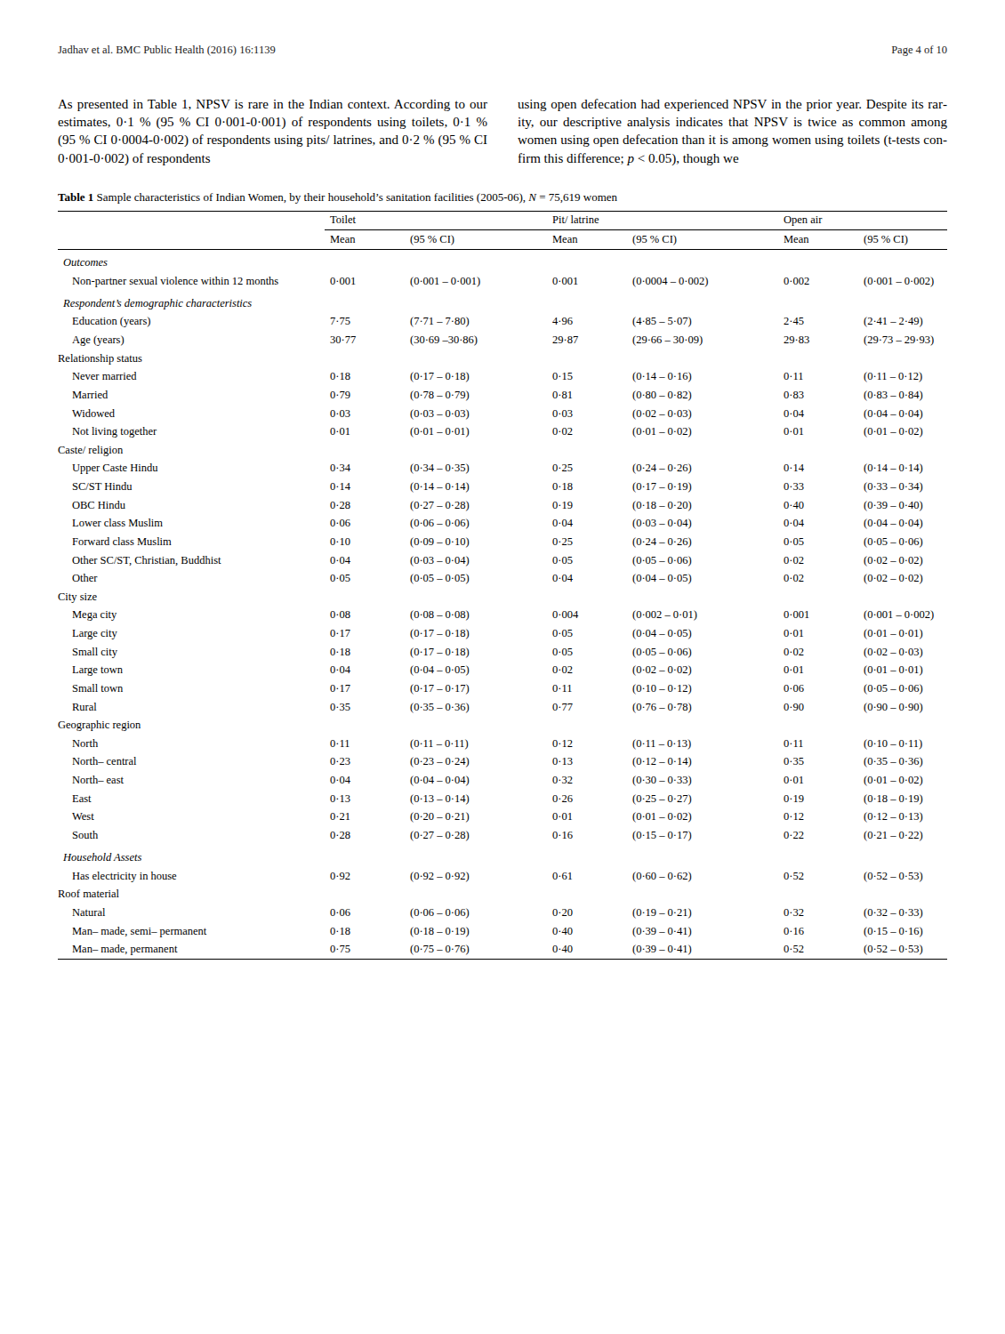Jadhav et al. BMC Public Health (2016) 16:1139 Page 4 of 10
As presented in Table 1, NPSV is rare in the Indian context. According to our estimates, 0·1 % (95 % CI 0·001-0·001) of respondents using toilets, 0·1 % (95 % CI 0·0004-0·002) of respondents using pits/ latrines, and 0·2 % (95 % CI 0·001-0·002) of respondents
using open defecation had experienced NPSV in the prior year. Despite its rarity, our descriptive analysis indicates that NPSV is twice as common among women using open defecation than it is among women using toilets (t-tests confirm this difference; p < 0.05), though we
Table 1 Sample characteristics of Indian Women, by their household’s sanitation facilities (2005-06), N = 75,619 women
| | Toilet | Pit/ latrine | Open air |
| --- | --- | --- | --- |
| | Mean | (95 % CI) | Mean | (95 % CI) | Mean | (95 % CI) |
| Outcomes | | | | | | |
| Non-partner sexual violence within 12 months | 0·001 | (0·001 – 0·001) | 0·001 | (0·0004 – 0·002) | 0·002 | (0·001 – 0·002) |
| Respondent’s demographic characteristics | | | | | | |
| Education (years) | 7·75 | (7·71 – 7·80) | 4·96 | (4·85 – 5·07) | 2·45 | (2·41 – 2·49) |
| Age (years) | 30·77 | (30·69 –30·86) | 29·87 | (29·66 – 30·09) | 29·83 | (29·73 – 29·93) |
| Relationship status | | | | | | |
| Never married | 0·18 | (0·17 – 0·18) | 0·15 | (0·14 – 0·16) | 0·11 | (0·11 – 0·12) |
| Married | 0·79 | (0·78 – 0·79) | 0·81 | (0·80 – 0·82) | 0·83 | (0·83 – 0·84) |
| Widowed | 0·03 | (0·03 – 0·03) | 0·03 | (0·02 – 0·03) | 0·04 | (0·04 – 0·04) |
| Not living together | 0·01 | (0·01 – 0·01) | 0·02 | (0·01 – 0·02) | 0·01 | (0·01 – 0·02) |
| Caste/ religion | | | | | | |
| Upper Caste Hindu | 0·34 | (0·34 – 0·35) | 0·25 | (0·24 – 0·26) | 0·14 | (0·14 – 0·14) |
| SC/ST Hindu | 0·14 | (0·14 – 0·14) | 0·18 | (0·17 – 0·19) | 0·33 | (0·33 – 0·34) |
| OBC Hindu | 0·28 | (0·27 – 0·28) | 0·19 | (0·18 – 0·20) | 0·40 | (0·39 – 0·40) |
| Lower class Muslim | 0·06 | (0·06 – 0·06) | 0·04 | (0·03 – 0·04) | 0·04 | (0·04 – 0·04) |
| Forward class Muslim | 0·10 | (0·09 – 0·10) | 0·25 | (0·24 – 0·26) | 0·05 | (0·05 – 0·06) |
| Other SC/ST, Christian, Buddhist | 0·04 | (0·03 – 0·04) | 0·05 | (0·05 – 0·06) | 0·02 | (0·02 – 0·02) |
| Other | 0·05 | (0·05 – 0·05) | 0·04 | (0·04 – 0·05) | 0·02 | (0·02 – 0·02) |
| City size | | | | | | |
| Mega city | 0·08 | (0·08 – 0·08) | 0·004 | (0·002 – 0·01) | 0·001 | (0·001 – 0·002) |
| Large city | 0·17 | (0·17 – 0·18) | 0·05 | (0·04 – 0·05) | 0·01 | (0·01 – 0·01) |
| Small city | 0·18 | (0·17 – 0·18) | 0·05 | (0·05 – 0·06) | 0·02 | (0·02 – 0·03) |
| Large town | 0·04 | (0·04 – 0·05) | 0·02 | (0·02 – 0·02) | 0·01 | (0·01 – 0·01) |
| Small town | 0·17 | (0·17 – 0·17) | 0·11 | (0·10 – 0·12) | 0·06 | (0·05 – 0·06) |
| Rural | 0·35 | (0·35 – 0·36) | 0·77 | (0·76 – 0·78) | 0·90 | (0·90 – 0·90) |
| Geographic region | | | | | | |
| North | 0·11 | (0·11 – 0·11) | 0·12 | (0·11 – 0·13) | 0·11 | (0·10 – 0·11) |
| North– central | 0·23 | (0·23 – 0·24) | 0·13 | (0·12 – 0·14) | 0·35 | (0·35 – 0·36) |
| North– east | 0·04 | (0·04 – 0·04) | 0·32 | (0·30 – 0·33) | 0·01 | (0·01 – 0·02) |
| East | 0·13 | (0·13 – 0·14) | 0·26 | (0·25 – 0·27) | 0·19 | (0·18 – 0·19) |
| West | 0·21 | (0·20 – 0·21) | 0·01 | (0·01 – 0·02) | 0·12 | (0·12 – 0·13) |
| South | 0·28 | (0·27 – 0·28) | 0·16 | (0·15 – 0·17) | 0·22 | (0·21 – 0·22) |
| Household Assets | | | | | | |
| Has electricity in house | 0·92 | (0·92 – 0·92) | 0·61 | (0·60 – 0·62) | 0·52 | (0·52 – 0·53) |
| Roof material | | | | | | |
| Natural | 0·06 | (0·06 – 0·06) | 0·20 | (0·19 – 0·21) | 0·32 | (0·32 – 0·33) |
| Man– made, semi– permanent | 0·18 | (0·18 – 0·19) | 0·40 | (0·39 – 0·41) | 0·16 | (0·15 – 0·16) |
| Man– made, permanent | 0·75 | (0·75 – 0·76) | 0·40 | (0·39 – 0·41) | 0·52 | (0·52 – 0·53) |